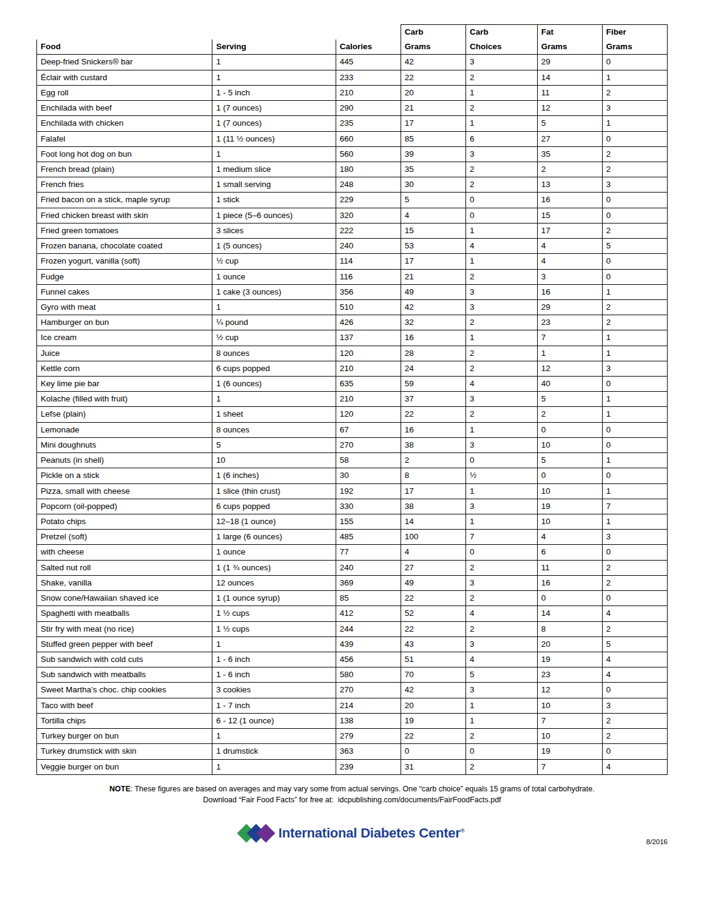| | | | Carb | Carb | Fat | Fiber |
| --- | --- | --- | --- | --- | --- | --- |
| Food | Serving | Calories | Grams | Choices | Grams | Grams |
| Deep-fried Snickers® bar | 1 | 445 | 42 | 3 | 29 | 0 |
| Éclair with custard | 1 | 233 | 22 | 2 | 14 | 1 |
| Egg roll | 1 - 5 inch | 210 | 20 | 1 | 11 | 2 |
| Enchilada with beef | 1 (7 ounces) | 290 | 21 | 2 | 12 | 3 |
| Enchilada with chicken | 1 (7 ounces) | 235 | 17 | 1 | 5 | 1 |
| Falafel | 1 (11 ½ ounces) | 660 | 85 | 6 | 27 | 0 |
| Foot long hot dog on bun | 1 | 560 | 39 | 3 | 35 | 2 |
| French bread (plain) | 1 medium slice | 180 | 35 | 2 | 2 | 2 |
| French fries | 1 small serving | 248 | 30 | 2 | 13 | 3 |
| Fried bacon on a stick, maple syrup | 1 stick | 229 | 5 | 0 | 16 | 0 |
| Fried chicken breast with skin | 1 piece (5–6 ounces) | 320 | 4 | 0 | 15 | 0 |
| Fried green tomatoes | 3 slices | 222 | 15 | 1 | 17 | 2 |
| Frozen banana, chocolate coated | 1 (5 ounces) | 240 | 53 | 4 | 4 | 5 |
| Frozen yogurt, vanilla (soft) | ½ cup | 114 | 17 | 1 | 4 | 0 |
| Fudge | 1 ounce | 116 | 21 | 2 | 3 | 0 |
| Funnel cakes | 1 cake (3 ounces) | 356 | 49 | 3 | 16 | 1 |
| Gyro with meat | 1 | 510 | 42 | 3 | 29 | 2 |
| Hamburger on bun | ¼ pound | 426 | 32 | 2 | 23 | 2 |
| Ice cream | ½ cup | 137 | 16 | 1 | 7 | 1 |
| Juice | 8 ounces | 120 | 28 | 2 | 1 | 1 |
| Kettle corn | 6 cups popped | 210 | 24 | 2 | 12 | 3 |
| Key lime pie bar | 1 (6 ounces) | 635 | 59 | 4 | 40 | 0 |
| Kolache (filled with fruit) | 1 | 210 | 37 | 3 | 5 | 1 |
| Lefse (plain) | 1 sheet | 120 | 22 | 2 | 2 | 1 |
| Lemonade | 8 ounces | 67 | 16 | 1 | 0 | 0 |
| Mini doughnuts | 5 | 270 | 38 | 3 | 10 | 0 |
| Peanuts (in shell) | 10 | 58 | 2 | 0 | 5 | 1 |
| Pickle on a stick | 1 (6 inches) | 30 | 8 | ½ | 0 | 0 |
| Pizza, small with cheese | 1 slice (thin crust) | 192 | 17 | 1 | 10 | 1 |
| Popcorn (oil-popped) | 6 cups popped | 330 | 38 | 3 | 19 | 7 |
| Potato chips | 12–18 (1 ounce) | 155 | 14 | 1 | 10 | 1 |
| Pretzel (soft) | 1 large (6 ounces) | 485 | 100 | 7 | 4 | 3 |
| with cheese | 1 ounce | 77 | 4 | 0 | 6 | 0 |
| Salted nut roll | 1 (1 ¾ ounces) | 240 | 27 | 2 | 11 | 2 |
| Shake, vanilla | 12 ounces | 369 | 49 | 3 | 16 | 2 |
| Snow cone/Hawaiian shaved ice | 1 (1 ounce syrup) | 85 | 22 | 2 | 0 | 0 |
| Spaghetti with meatballs | 1 ½ cups | 412 | 52 | 4 | 14 | 4 |
| Stir fry with meat (no rice) | 1 ½ cups | 244 | 22 | 2 | 8 | 2 |
| Stuffed green pepper with beef | 1 | 439 | 43 | 3 | 20 | 5 |
| Sub sandwich with cold cuts | 1 - 6 inch | 456 | 51 | 4 | 19 | 4 |
| Sub sandwich with meatballs | 1 - 6 inch | 580 | 70 | 5 | 23 | 4 |
| Sweet Martha’s choc. chip cookies | 3 cookies | 270 | 42 | 3 | 12 | 0 |
| Taco with beef | 1 - 7 inch | 214 | 20 | 1 | 10 | 3 |
| Tortilla chips | 6 - 12 (1 ounce) | 138 | 19 | 1 | 7 | 2 |
| Turkey burger on bun | 1 | 279 | 22 | 2 | 10 | 2 |
| Turkey drumstick with skin | 1 drumstick | 363 | 0 | 0 | 19 | 0 |
| Veggie burger on bun | 1 | 239 | 31 | 2 | 7 | 4 |
NOTE: These figures are based on averages and may vary some from actual servings. One “carb choice” equals 15 grams of total carbohydrate.
Download “Fair Food Facts” for free at: idcpublishing.com/documents/FairFoodFacts.pdf
International Diabetes Center®
8/2016